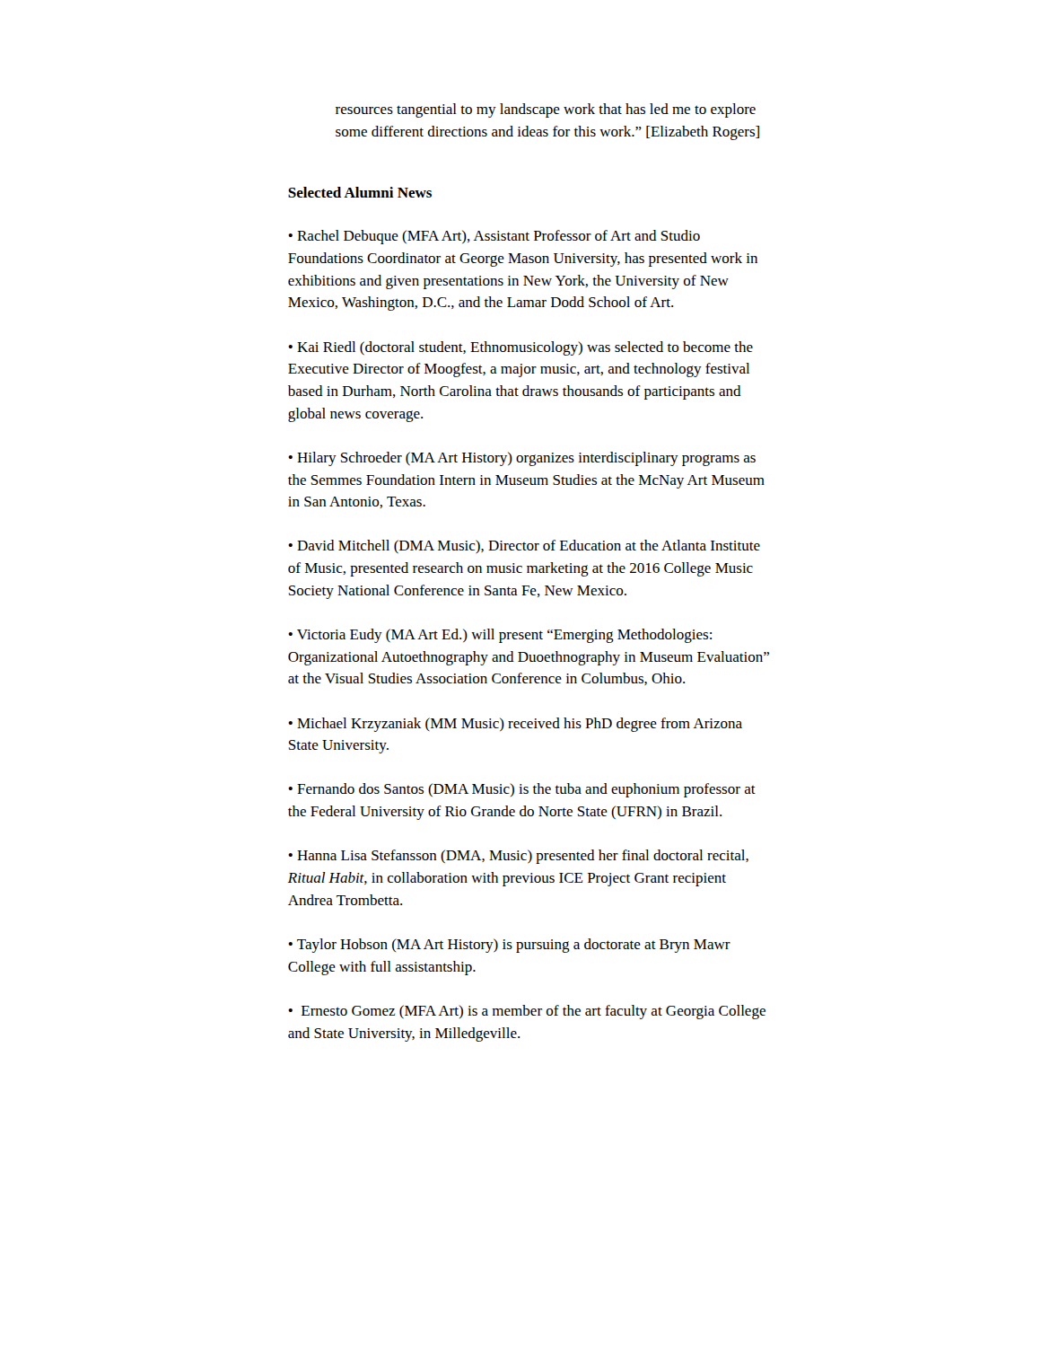resources tangential to my landscape work that has led me to explore some different directions and ideas for this work.” [Elizabeth Rogers]
Selected Alumni News
• Rachel Debuque (MFA Art), Assistant Professor of Art and Studio Foundations Coordinator at George Mason University, has presented work in exhibitions and given presentations in New York, the University of New Mexico, Washington, D.C., and the Lamar Dodd School of Art.
• Kai Riedl (doctoral student, Ethnomusicology) was selected to become the Executive Director of Moogfest, a major music, art, and technology festival based in Durham, North Carolina that draws thousands of participants and global news coverage.
• Hilary Schroeder (MA Art History) organizes interdisciplinary programs as the Semmes Foundation Intern in Museum Studies at the McNay Art Museum in San Antonio, Texas.
• David Mitchell (DMA Music), Director of Education at the Atlanta Institute of Music, presented research on music marketing at the 2016 College Music Society National Conference in Santa Fe, New Mexico.
• Victoria Eudy (MA Art Ed.) will present “Emerging Methodologies: Organizational Autoethnography and Duoethnography in Museum Evaluation” at the Visual Studies Association Conference in Columbus, Ohio.
• Michael Krzyzaniak (MM Music) received his PhD degree from Arizona State University.
• Fernando dos Santos (DMA Music) is the tuba and euphonium professor at the Federal University of Rio Grande do Norte State (UFRN) in Brazil.
• Hanna Lisa Stefansson (DMA, Music) presented her final doctoral recital, Ritual Habit, in collaboration with previous ICE Project Grant recipient Andrea Trombetta.
• Taylor Hobson (MA Art History) is pursuing a doctorate at Bryn Mawr College with full assistantship.
• Ernesto Gomez (MFA Art) is a member of the art faculty at Georgia College and State University, in Milledgeville.